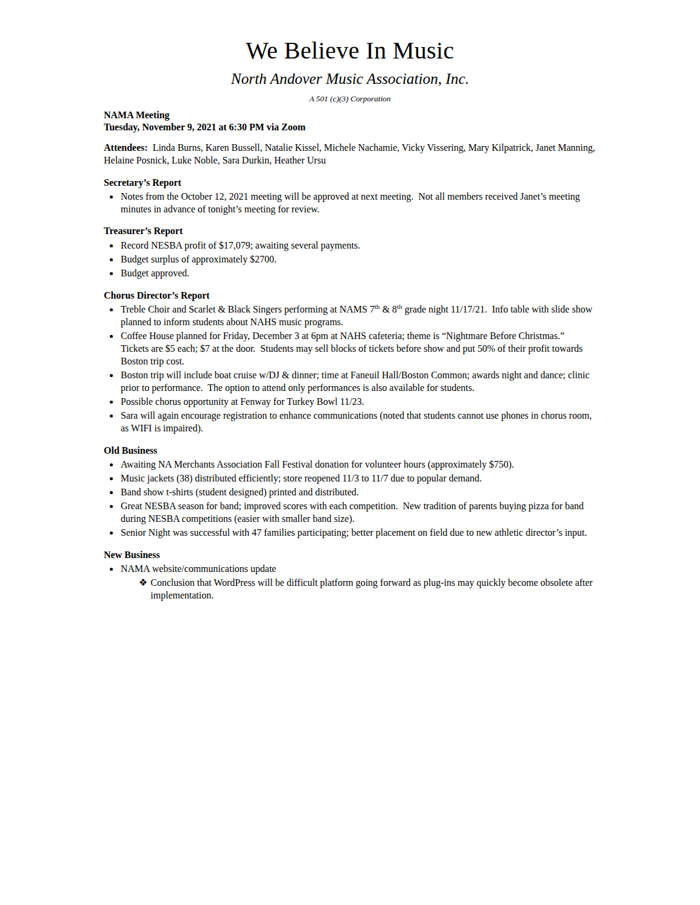We Believe In Music
North Andover Music Association, Inc.
A 501 (c)(3) Corporation
NAMA Meeting
Tuesday, November 9, 2021 at 6:30 PM via Zoom
Attendees: Linda Burns, Karen Bussell, Natalie Kissel, Michele Nachamie, Vicky Vissering, Mary Kilpatrick, Janet Manning, Helaine Posnick, Luke Noble, Sara Durkin, Heather Ursu
Secretary’s Report
Notes from the October 12, 2021 meeting will be approved at next meeting. Not all members received Janet’s meeting minutes in advance of tonight’s meeting for review.
Treasurer’s Report
Record NESBA profit of $17,079; awaiting several payments.
Budget surplus of approximately $2700.
Budget approved.
Chorus Director’s Report
Treble Choir and Scarlet & Black Singers performing at NAMS 7th & 8th grade night 11/17/21. Info table with slide show planned to inform students about NAHS music programs.
Coffee House planned for Friday, December 3 at 6pm at NAHS cafeteria; theme is “Nightmare Before Christmas.” Tickets are $5 each; $7 at the door. Students may sell blocks of tickets before show and put 50% of their profit towards Boston trip cost.
Boston trip will include boat cruise w/DJ & dinner; time at Faneuil Hall/Boston Common; awards night and dance; clinic prior to performance. The option to attend only performances is also available for students.
Possible chorus opportunity at Fenway for Turkey Bowl 11/23.
Sara will again encourage registration to enhance communications (noted that students cannot use phones in chorus room, as WIFI is impaired).
Old Business
Awaiting NA Merchants Association Fall Festival donation for volunteer hours (approximately $750).
Music jackets (38) distributed efficiently; store reopened 11/3 to 11/7 due to popular demand.
Band show t-shirts (student designed) printed and distributed.
Great NESBA season for band; improved scores with each competition. New tradition of parents buying pizza for band during NESBA competitions (easier with smaller band size).
Senior Night was successful with 47 families participating; better placement on field due to new athletic director’s input.
New Business
NAMA website/communications update
Conclusion that WordPress will be difficult platform going forward as plug-ins may quickly become obsolete after implementation.